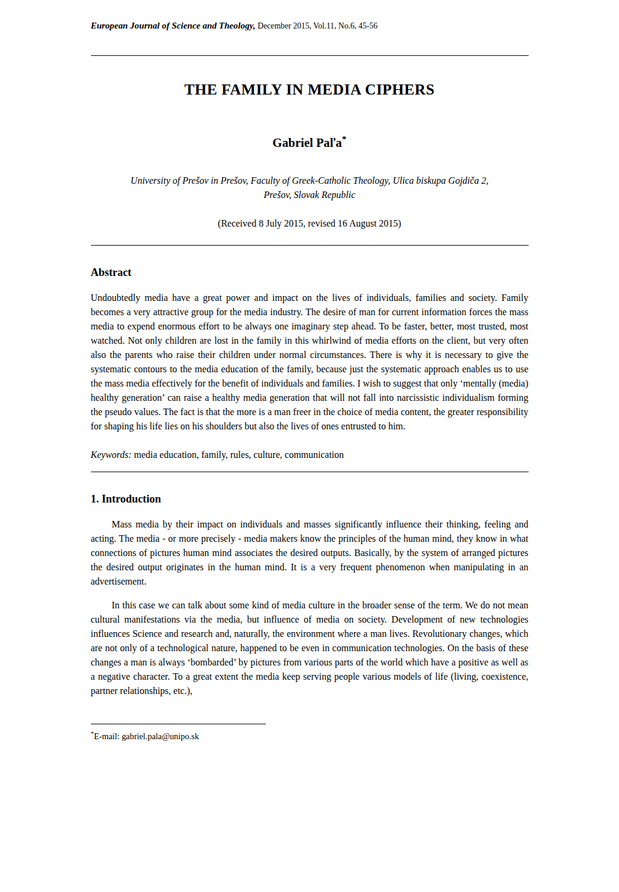European Journal of Science and Theology, December 2015, Vol.11, No.6, 45-56
THE FAMILY IN MEDIA CIPHERS
Gabriel Paľa*
University of Prešov in Prešov, Faculty of Greek-Catholic Theology, Ulica biskupa Gojdiča 2,
Prešov, Slovak Republic
(Received 8 July 2015, revised 16 August 2015)
Abstract
Undoubtedly media have a great power and impact on the lives of individuals, families and society. Family becomes a very attractive group for the media industry. The desire of man for current information forces the mass media to expend enormous effort to be always one imaginary step ahead. To be faster, better, most trusted, most watched. Not only children are lost in the family in this whirlwind of media efforts on the client, but very often also the parents who raise their children under normal circumstances. There is why it is necessary to give the systematic contours to the media education of the family, because just the systematic approach enables us to use the mass media effectively for the benefit of individuals and families. I wish to suggest that only ‘mentally (media) healthy generation’ can raise a healthy media generation that will not fall into narcissistic individualism forming the pseudo values. The fact is that the more is a man freer in the choice of media content, the greater responsibility for shaping his life lies on his shoulders but also the lives of ones entrusted to him.
Keywords: media education, family, rules, culture, communication
1. Introduction
Mass media by their impact on individuals and masses significantly influence their thinking, feeling and acting. The media - or more precisely - media makers know the principles of the human mind, they know in what connections of pictures human mind associates the desired outputs. Basically, by the system of arranged pictures the desired output originates in the human mind. It is a very frequent phenomenon when manipulating in an advertisement.
In this case we can talk about some kind of media culture in the broader sense of the term. We do not mean cultural manifestations via the media, but influence of media on society. Development of new technologies influences Science and research and, naturally, the environment where a man lives. Revolutionary changes, which are not only of a technological nature, happened to be even in communication technologies. On the basis of these changes a man is always ‘bombarded’ by pictures from various parts of the world which have a positive as well as a negative character. To a great extent the media keep serving people various models of life (living, coexistence, partner relationships, etc.),
*E-mail: gabriel.pala@unipo.sk